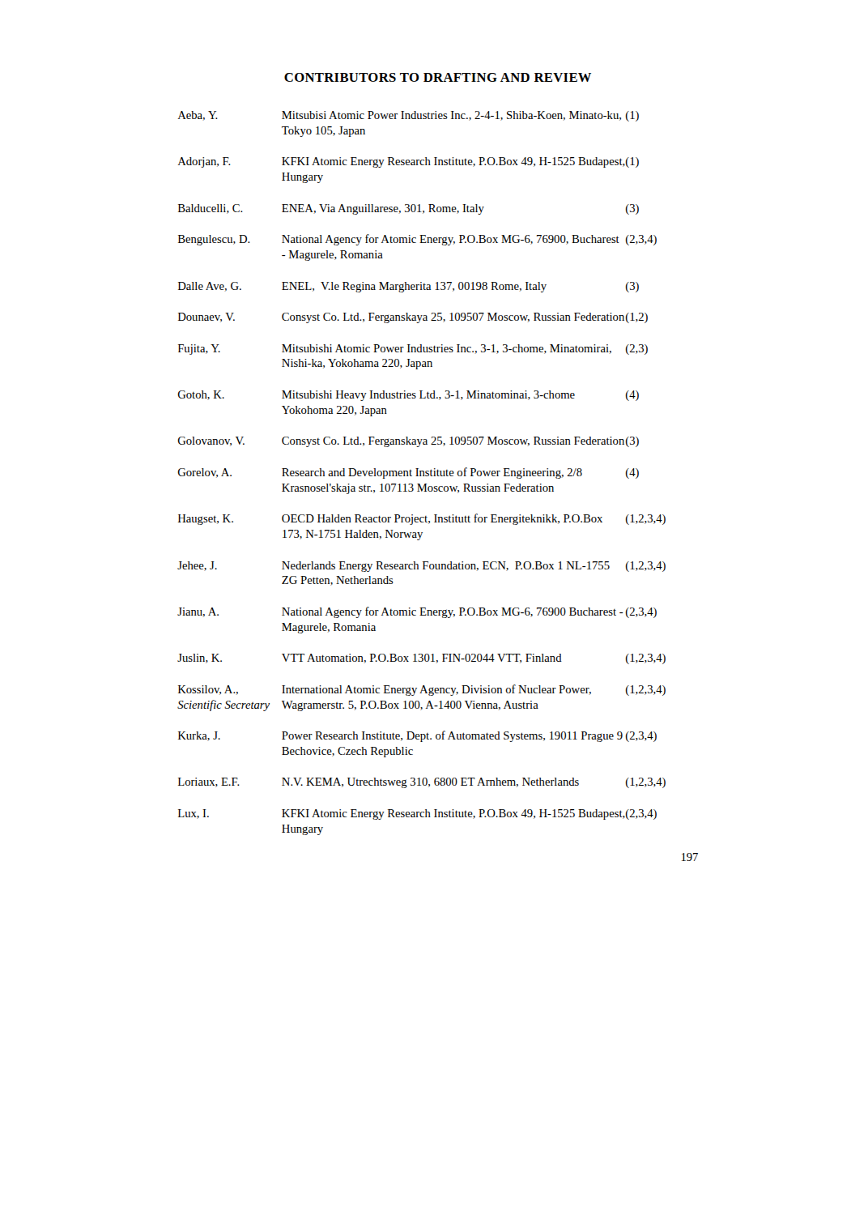CONTRIBUTORS TO DRAFTING AND REVIEW
| Aeba, Y. | Mitsubisi Atomic Power Industries Inc., 2-4-1, Shiba-Koen, Minato-ku, Tokyo 105, Japan | (1) |
| Adorjan, F. | KFKI Atomic Energy Research Institute, P.O.Box 49, H-1525 Budapest, Hungary | (1) |
| Balducelli, C. | ENEA, Via Anguillarese, 301, Rome, Italy | (3) |
| Bengulescu, D. | National Agency for Atomic Energy, P.O.Box MG-6, 76900, Bucharest - Magurele, Romania | (2,3,4) |
| Dalle Ave, G. | ENEL, V.le Regina Margherita 137, 00198 Rome, Italy | (3) |
| Dounaev, V. | Consyst Co. Ltd., Ferganskaya 25, 109507 Moscow, Russian Federation | (1,2) |
| Fujita, Y. | Mitsubishi Atomic Power Industries Inc., 3-1, 3-chome, Minatomirai, Nishi-ka, Yokohama 220, Japan | (2,3) |
| Gotoh, K. | Mitsubishi Heavy Industries Ltd., 3-1, Minatominai, 3-chome Yokohoma 220, Japan | (4) |
| Golovanov, V. | Consyst Co. Ltd., Ferganskaya 25, 109507 Moscow, Russian Federation | (3) |
| Gorelov, A. | Research and Development Institute of Power Engineering, 2/8 Krasnosel'skaja str., 107113 Moscow, Russian Federation | (4) |
| Haugset, K. | OECD Halden Reactor Project, Institutt for Energiteknikk, P.O.Box 173, N-1751 Halden, Norway | (1,2,3,4) |
| Jehee, J. | Nederlands Energy Research Foundation, ECN, P.O.Box 1 NL-1755 ZG Petten, Netherlands | (1,2,3,4) |
| Jianu, A. | National Agency for Atomic Energy, P.O.Box MG-6, 76900 Bucharest - Magurele, Romania | (2,3,4) |
| Juslin, K. | VTT Automation, P.O.Box 1301, FIN-02044 VTT, Finland | (1,2,3,4) |
| Kossilov, A., Scientific Secretary | International Atomic Energy Agency, Division of Nuclear Power, Wagramerstr. 5, P.O.Box 100, A-1400 Vienna, Austria | (1,2,3,4) |
| Kurka, J. | Power Research Institute, Dept. of Automated Systems, 19011 Prague 9 Bechovice, Czech Republic | (2,3,4) |
| Loriaux, E.F. | N.V. KEMA, Utrechtsweg 310, 6800 ET Arnhem, Netherlands | (1,2,3,4) |
| Lux, I. | KFKI Atomic Energy Research Institute, P.O.Box 49, H-1525 Budapest, Hungary | (2,3,4) |
197